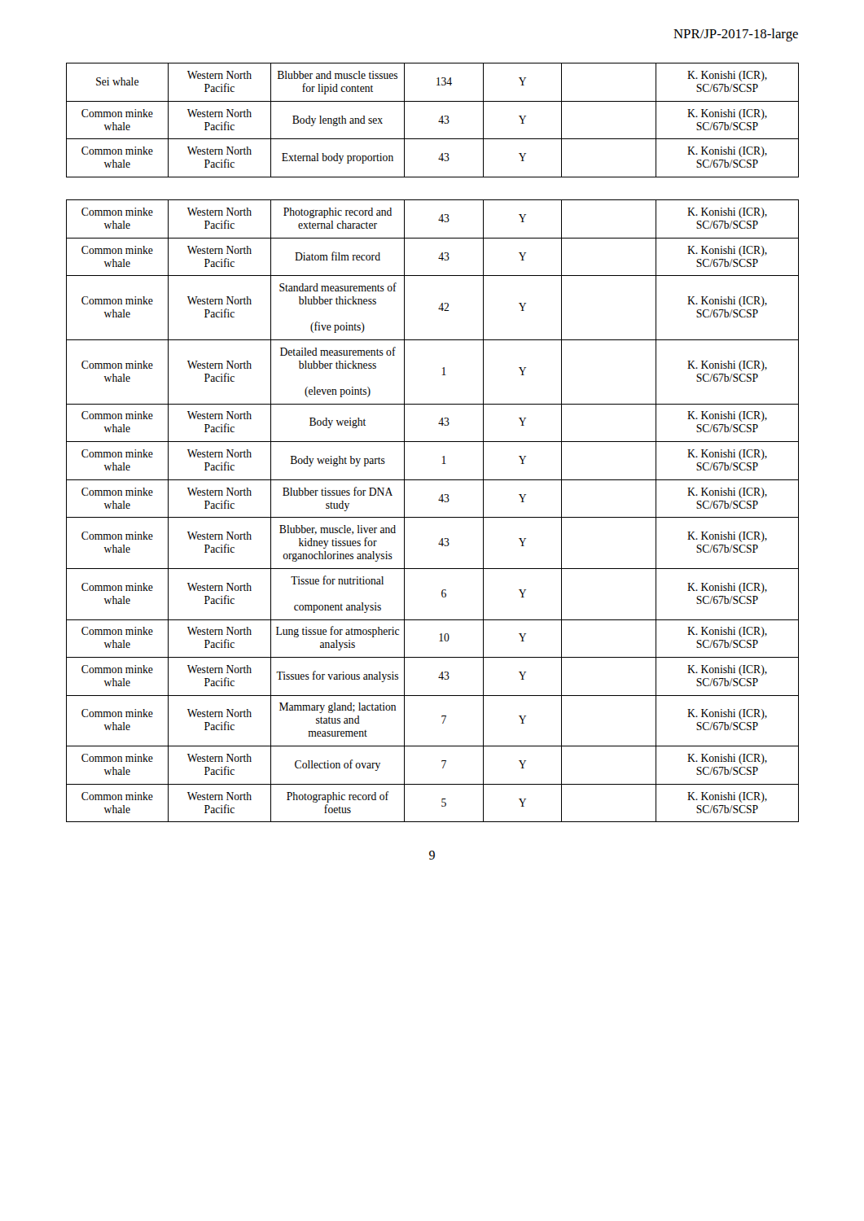NPR/JP-2017-18-large
| Sei whale | Western North Pacific | Blubber and muscle tissues for lipid content | 134 | Y | | K. Konishi (ICR), SC/67b/SCSP |
| Common minke whale | Western North Pacific | Body length and sex | 43 | Y | | K. Konishi (ICR), SC/67b/SCSP |
| Common minke whale | Western North Pacific | External body proportion | 43 | Y | | K. Konishi (ICR), SC/67b/SCSP |
| Common minke whale | Western North Pacific | Photographic record and external character | 43 | Y | | K. Konishi (ICR), SC/67b/SCSP |
| Common minke whale | Western North Pacific | Diatom film record | 43 | Y | | K. Konishi (ICR), SC/67b/SCSP |
| Common minke whale | Western North Pacific | Standard measurements of blubber thickness (five points) | 42 | Y | | K. Konishi (ICR), SC/67b/SCSP |
| Common minke whale | Western North Pacific | Detailed measurements of blubber thickness (eleven points) | 1 | Y | | K. Konishi (ICR), SC/67b/SCSP |
| Common minke whale | Western North Pacific | Body weight | 43 | Y | | K. Konishi (ICR), SC/67b/SCSP |
| Common minke whale | Western North Pacific | Body weight by parts | 1 | Y | | K. Konishi (ICR), SC/67b/SCSP |
| Common minke whale | Western North Pacific | Blubber tissues for DNA study | 43 | Y | | K. Konishi (ICR), SC/67b/SCSP |
| Common minke whale | Western North Pacific | Blubber, muscle, liver and kidney tissues for organochlorines analysis | 43 | Y | | K. Konishi (ICR), SC/67b/SCSP |
| Common minke whale | Western North Pacific | Tissue for nutritional component analysis | 6 | Y | | K. Konishi (ICR), SC/67b/SCSP |
| Common minke whale | Western North Pacific | Lung tissue for atmospheric analysis | 10 | Y | | K. Konishi (ICR), SC/67b/SCSP |
| Common minke whale | Western North Pacific | Tissues for various analysis | 43 | Y | | K. Konishi (ICR), SC/67b/SCSP |
| Common minke whale | Western North Pacific | Mammary gland; lactation status and measurement | 7 | Y | | K. Konishi (ICR), SC/67b/SCSP |
| Common minke whale | Western North Pacific | Collection of ovary | 7 | Y | | K. Konishi (ICR), SC/67b/SCSP |
| Common minke whale | Western North Pacific | Photographic record of foetus | 5 | Y | | K. Konishi (ICR), SC/67b/SCSP |
9